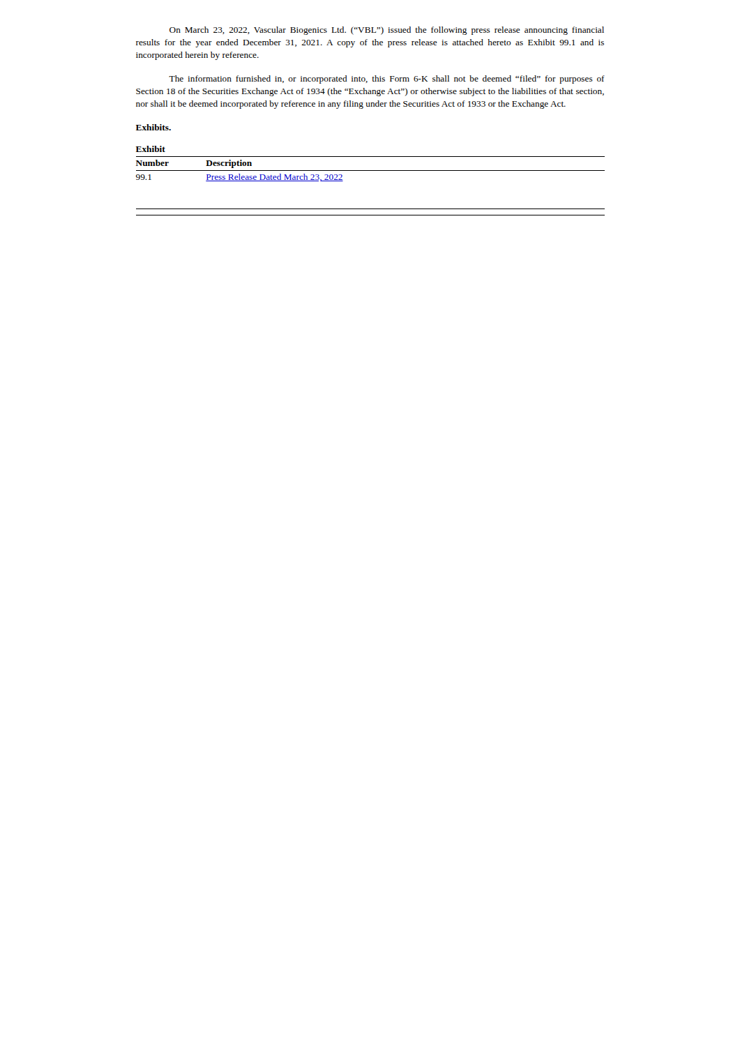On March 23, 2022, Vascular Biogenics Ltd. (“VBL”) issued the following press release announcing financial results for the year ended December 31, 2021. A copy of the press release is attached hereto as Exhibit 99.1 and is incorporated herein by reference.
The information furnished in, or incorporated into, this Form 6-K shall not be deemed “filed” for purposes of Section 18 of the Securities Exchange Act of 1934 (the “Exchange Act”) or otherwise subject to the liabilities of that section, nor shall it be deemed incorporated by reference in any filing under the Securities Act of 1933 or the Exchange Act.
Exhibits.
| Exhibit | |
| --- | --- |
| Number | Description |
| 99.1 | Press Release Dated March 23, 2022 |